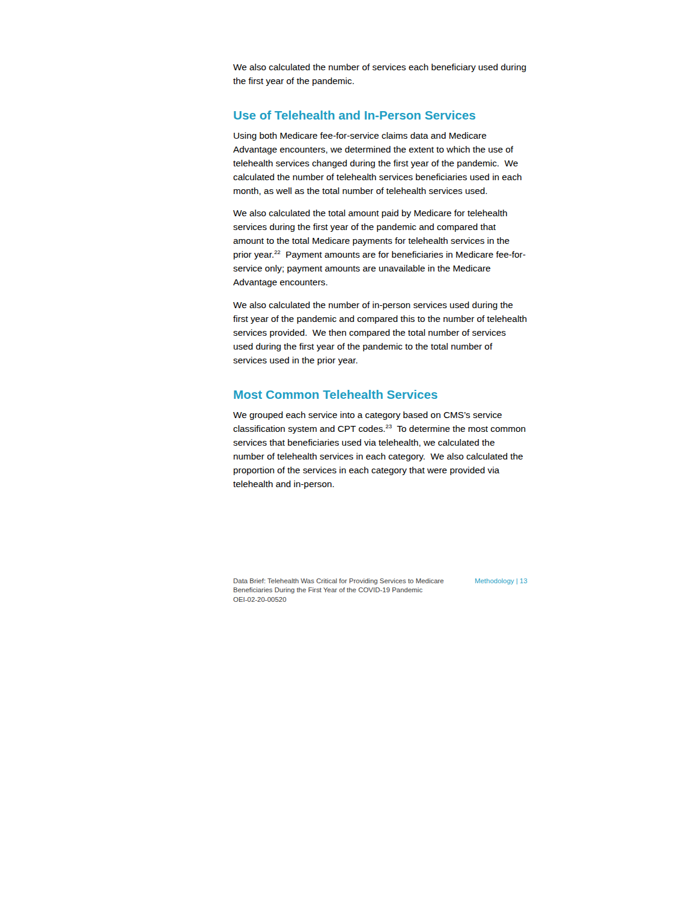We also calculated the number of services each beneficiary used during the first year of the pandemic.
Use of Telehealth and In-Person Services
Using both Medicare fee-for-service claims data and Medicare Advantage encounters, we determined the extent to which the use of telehealth services changed during the first year of the pandemic. We calculated the number of telehealth services beneficiaries used in each month, as well as the total number of telehealth services used.
We also calculated the total amount paid by Medicare for telehealth services during the first year of the pandemic and compared that amount to the total Medicare payments for telehealth services in the prior year.22 Payment amounts are for beneficiaries in Medicare fee-for-service only; payment amounts are unavailable in the Medicare Advantage encounters.
We also calculated the number of in-person services used during the first year of the pandemic and compared this to the number of telehealth services provided. We then compared the total number of services used during the first year of the pandemic to the total number of services used in the prior year.
Most Common Telehealth Services
We grouped each service into a category based on CMS’s service classification system and CPT codes.23 To determine the most common services that beneficiaries used via telehealth, we calculated the number of telehealth services in each category. We also calculated the proportion of the services in each category that were provided via telehealth and in-person.
Data Brief: Telehealth Was Critical for Providing Services to Medicare Beneficiaries During the First Year of the COVID-19 Pandemic OEI-02-20-00520
Methodology | 13